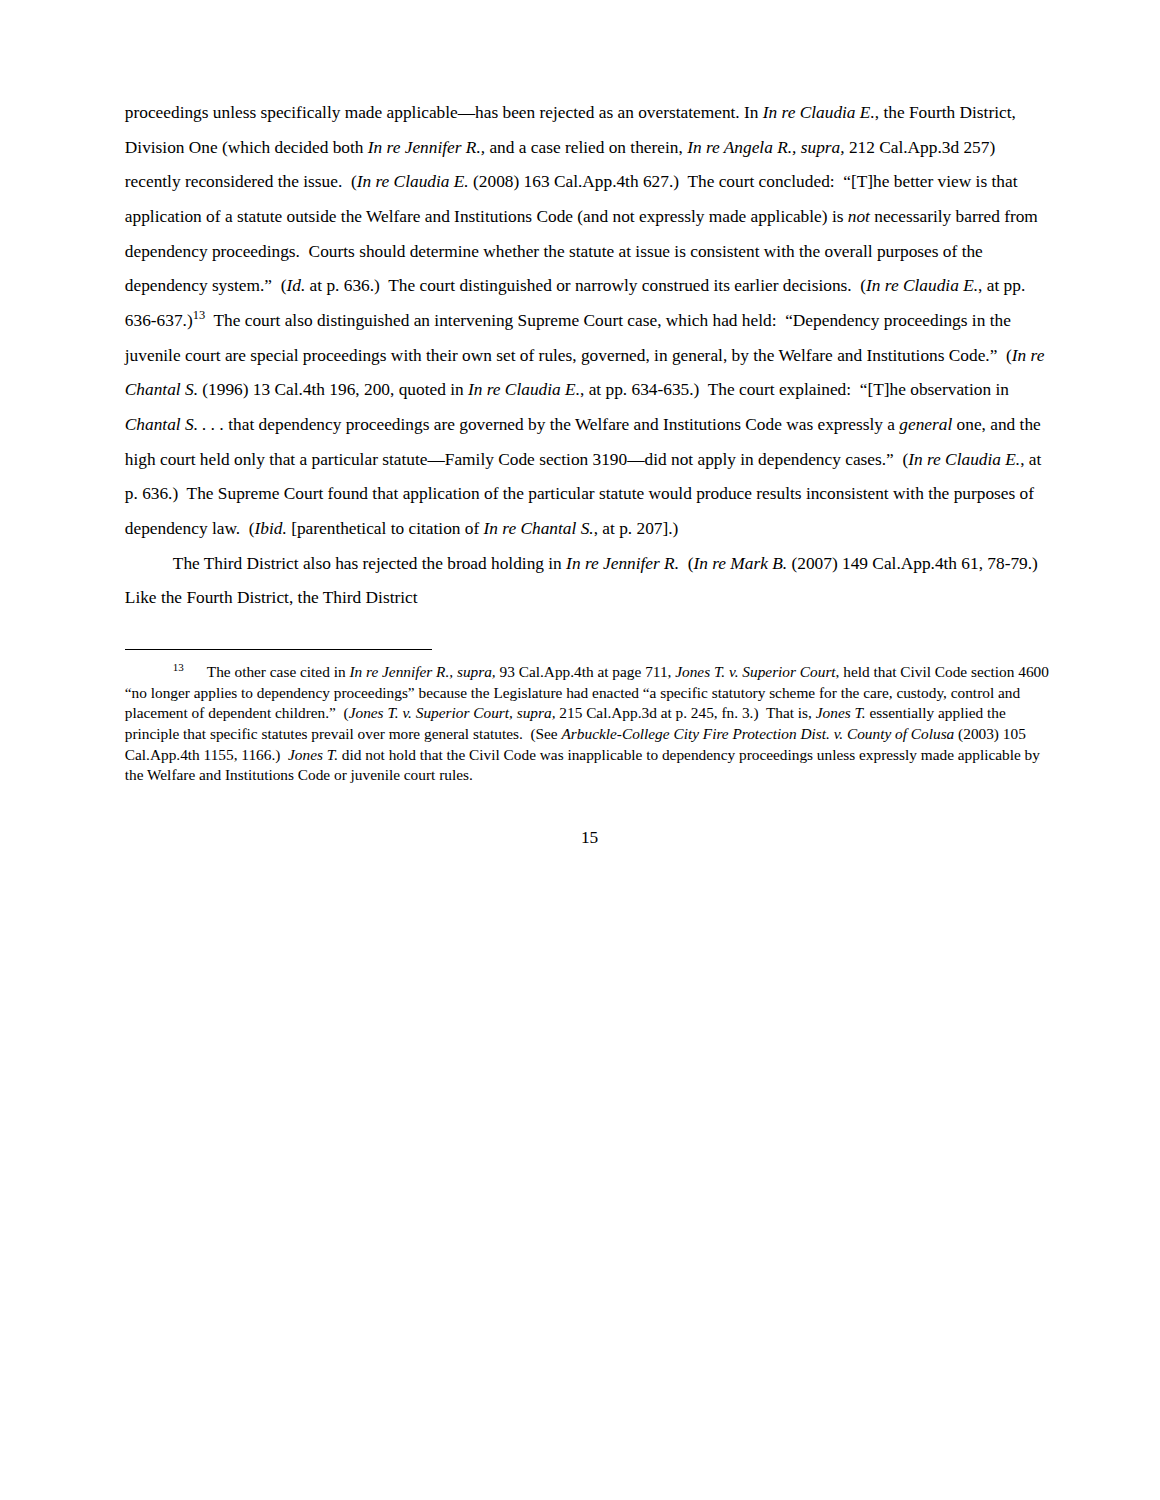proceedings unless specifically made applicable—has been rejected as an overstatement. In In re Claudia E., the Fourth District, Division One (which decided both In re Jennifer R., and a case relied on therein, In re Angela R., supra, 212 Cal.App.3d 257) recently reconsidered the issue. (In re Claudia E. (2008) 163 Cal.App.4th 627.) The court concluded: “[T]he better view is that application of a statute outside the Welfare and Institutions Code (and not expressly made applicable) is not necessarily barred from dependency proceedings. Courts should determine whether the statute at issue is consistent with the overall purposes of the dependency system.” (Id. at p. 636.) The court distinguished or narrowly construed its earlier decisions. (In re Claudia E., at pp. 636-637.)13 The court also distinguished an intervening Supreme Court case, which had held: “Dependency proceedings in the juvenile court are special proceedings with their own set of rules, governed, in general, by the Welfare and Institutions Code.” (In re Chantal S. (1996) 13 Cal.4th 196, 200, quoted in In re Claudia E., at pp. 634-635.) The court explained: “[T]he observation in Chantal S. . . . that dependency proceedings are governed by the Welfare and Institutions Code was expressly a general one, and the high court held only that a particular statute—Family Code section 3190—did not apply in dependency cases.” (In re Claudia E., at p. 636.) The Supreme Court found that application of the particular statute would produce results inconsistent with the purposes of dependency law. (Ibid. [parenthetical to citation of In re Chantal S., at p. 207].)
The Third District also has rejected the broad holding in In re Jennifer R. (In re Mark B. (2007) 149 Cal.App.4th 61, 78-79.) Like the Fourth District, the Third District
13 The other case cited in In re Jennifer R., supra, 93 Cal.App.4th at page 711, Jones T. v. Superior Court, held that Civil Code section 4600 “no longer applies to dependency proceedings” because the Legislature had enacted “a specific statutory scheme for the care, custody, control and placement of dependent children.” (Jones T. v. Superior Court, supra, 215 Cal.App.3d at p. 245, fn. 3.) That is, Jones T. essentially applied the principle that specific statutes prevail over more general statutes. (See Arbuckle-College City Fire Protection Dist. v. County of Colusa (2003) 105 Cal.App.4th 1155, 1166.) Jones T. did not hold that the Civil Code was inapplicable to dependency proceedings unless expressly made applicable by the Welfare and Institutions Code or juvenile court rules.
15